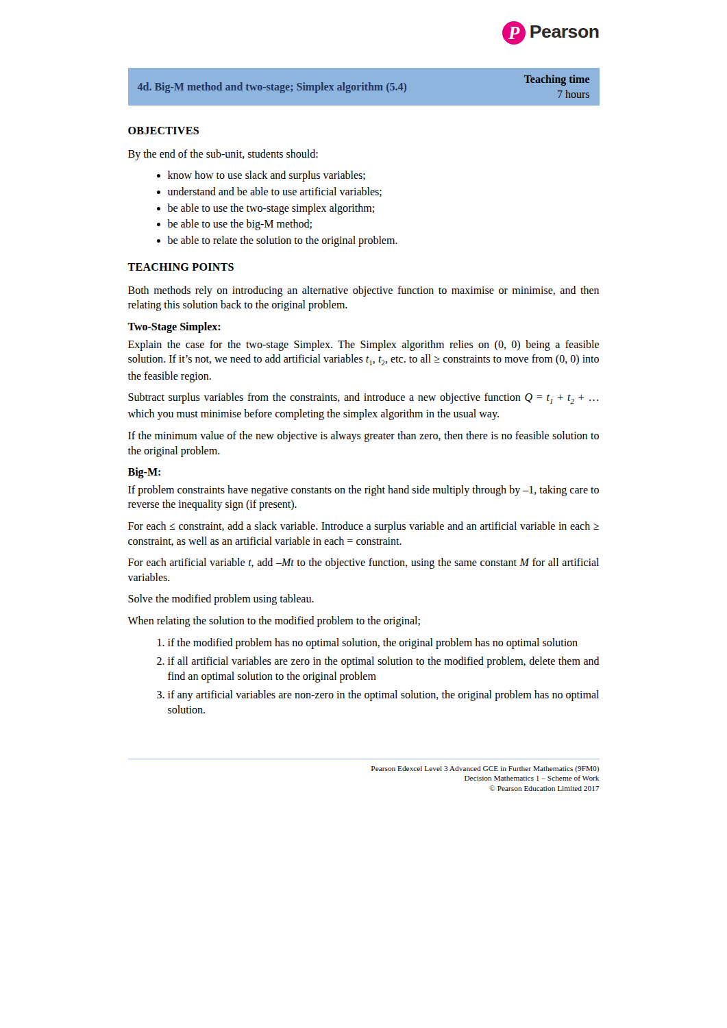PPearson
4d. Big-M method and two-stage; Simplex algorithm (5.4)
Teaching time 7 hours
OBJECTIVES
By the end of the sub-unit, students should:
know how to use slack and surplus variables;
understand and be able to use artificial variables;
be able to use the two-stage simplex algorithm;
be able to use the big-M method;
be able to relate the solution to the original problem.
TEACHING POINTS
Both methods rely on introducing an alternative objective function to maximise or minimise, and then relating this solution back to the original problem.
Two-Stage Simplex:
Explain the case for the two-stage Simplex. The Simplex algorithm relies on (0, 0) being a feasible solution. If it’s not, we need to add artificial variables t1, t2, etc. to all ≥ constraints to move from (0, 0) into the feasible region.
Subtract surplus variables from the constraints, and introduce a new objective function Q = t1 + t2 + … which you must minimise before completing the simplex algorithm in the usual way.
If the minimum value of the new objective is always greater than zero, then there is no feasible solution to the original problem.
Big-M:
If problem constraints have negative constants on the right hand side multiply through by –1, taking care to reverse the inequality sign (if present).
For each ≤ constraint, add a slack variable. Introduce a surplus variable and an artificial variable in each ≥ constraint, as well as an artificial variable in each = constraint.
For each artificial variable t, add –Mt to the objective function, using the same constant M for all artificial variables.
Solve the modified problem using tableau.
When relating the solution to the modified problem to the original;
if the modified problem has no optimal solution, the original problem has no optimal solution
if all artificial variables are zero in the optimal solution to the modified problem, delete them and find an optimal solution to the original problem
if any artificial variables are non-zero in the optimal solution, the original problem has no optimal solution.
Pearson Edexcel Level 3 Advanced GCE in Further Mathematics (9FM0)
Decision Mathematics 1 – Scheme of Work
© Pearson Education Limited 2017